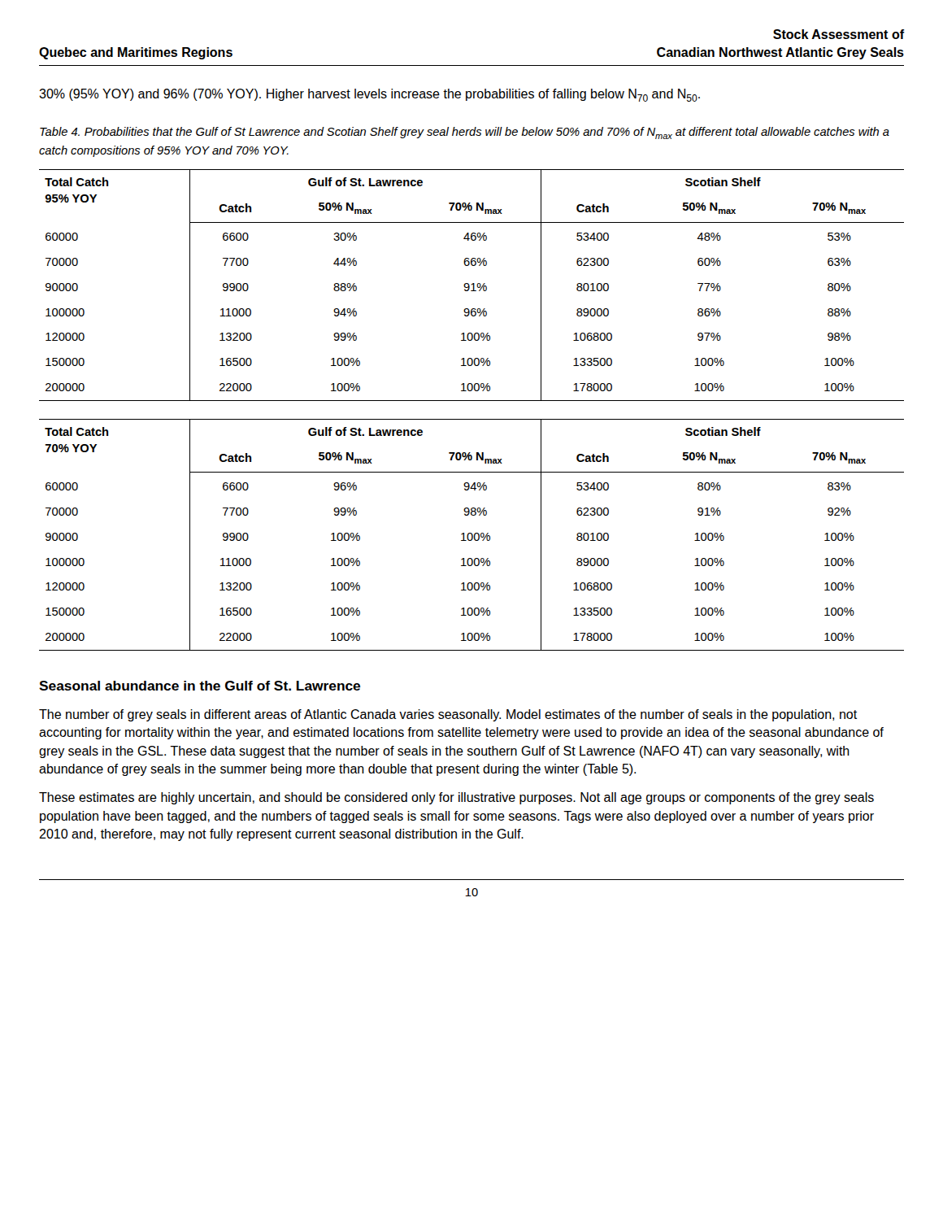Quebec and Maritimes Regions
Stock Assessment of
Canadian Northwest Atlantic Grey Seals
30% (95% YOY) and 96% (70% YOY). Higher harvest levels increase the probabilities of falling below N70 and N50.
Table 4. Probabilities that the Gulf of St Lawrence and Scotian Shelf grey seal herds will be below 50% and 70% of Nmax at different total allowable catches with a catch compositions of 95% YOY and 70% YOY.
| Total Catch 95% YOY | Gulf of St. Lawrence | Scotian Shelf |
| --- | --- | --- |
| Catch | 50% N max | 70% N max | Catch | 50% N max | 70% N max |
| 60000 | 6600 | 30% | 46% | 53400 | 48% | 53% |
| 70000 | 7700 | 44% | 66% | 62300 | 60% | 63% |
| 90000 | 9900 | 88% | 91% | 80100 | 77% | 80% |
| 100000 | 11000 | 94% | 96% | 89000 | 86% | 88% |
| 120000 | 13200 | 99% | 100% | 106800 | 97% | 98% |
| 150000 | 16500 | 100% | 100% | 133500 | 100% | 100% |
| 200000 | 22000 | 100% | 100% | 178000 | 100% | 100% |
| Total Catch 70% YOY | Gulf of St. Lawrence | Scotian Shelf |
| --- | --- | --- |
| Catch | 50% N max | 70% N max | Catch | 50% N max | 70% N max |
| 60000 | 6600 | 96% | 94% | 53400 | 80% | 83% |
| 70000 | 7700 | 99% | 98% | 62300 | 91% | 92% |
| 90000 | 9900 | 100% | 100% | 80100 | 100% | 100% |
| 100000 | 11000 | 100% | 100% | 89000 | 100% | 100% |
| 120000 | 13200 | 100% | 100% | 106800 | 100% | 100% |
| 150000 | 16500 | 100% | 100% | 133500 | 100% | 100% |
| 200000 | 22000 | 100% | 100% | 178000 | 100% | 100% |
Seasonal abundance in the Gulf of St. Lawrence
The number of grey seals in different areas of Atlantic Canada varies seasonally. Model estimates of the number of seals in the population, not accounting for mortality within the year, and estimated locations from satellite telemetry were used to provide an idea of the seasonal abundance of grey seals in the GSL. These data suggest that the number of seals in the southern Gulf of St Lawrence (NAFO 4T) can vary seasonally, with abundance of grey seals in the summer being more than double that present during the winter (Table 5).
These estimates are highly uncertain, and should be considered only for illustrative purposes. Not all age groups or components of the grey seals population have been tagged, and the numbers of tagged seals is small for some seasons. Tags were also deployed over a number of years prior 2010 and, therefore, may not fully represent current seasonal distribution in the Gulf.
10